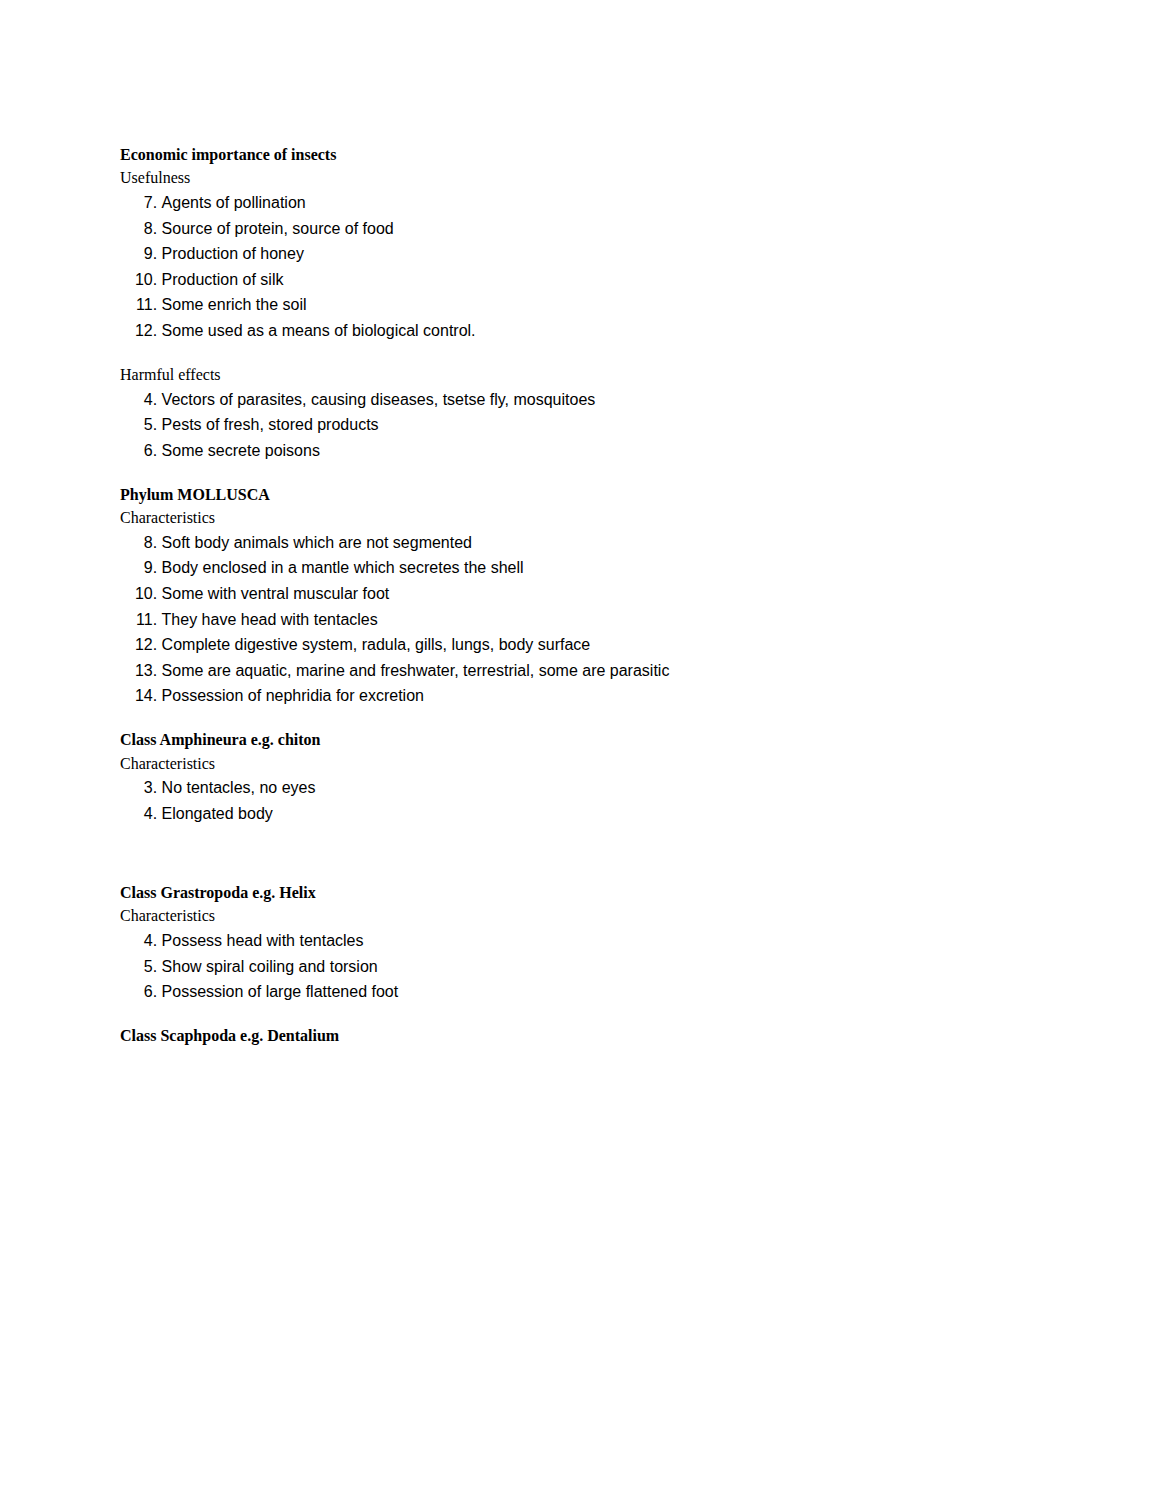Economic importance of insects
Usefulness
Agents of pollination
Source of protein, source of food
Production of honey
Production of silk
Some enrich the soil
Some used as a means of biological control.
Harmful effects
Vectors of parasites, causing diseases, tsetse fly, mosquitoes
Pests of fresh, stored products
Some secrete poisons
Phylum MOLLUSCA
Characteristics
Soft body animals which are not segmented
Body enclosed in a mantle which secretes the shell
Some with ventral muscular foot
They have head with tentacles
Complete digestive system, radula, gills, lungs, body surface
Some are aquatic, marine and freshwater, terrestrial, some are parasitic
Possession of nephridia for excretion
Class Amphineura e.g. chiton
Characteristics
No tentacles, no eyes
Elongated body
Class Grastropoda e.g. Helix
Characteristics
Possess head with tentacles
Show spiral coiling and torsion
Possession of large flattened foot
Class Scaphpoda e.g. Dentalium